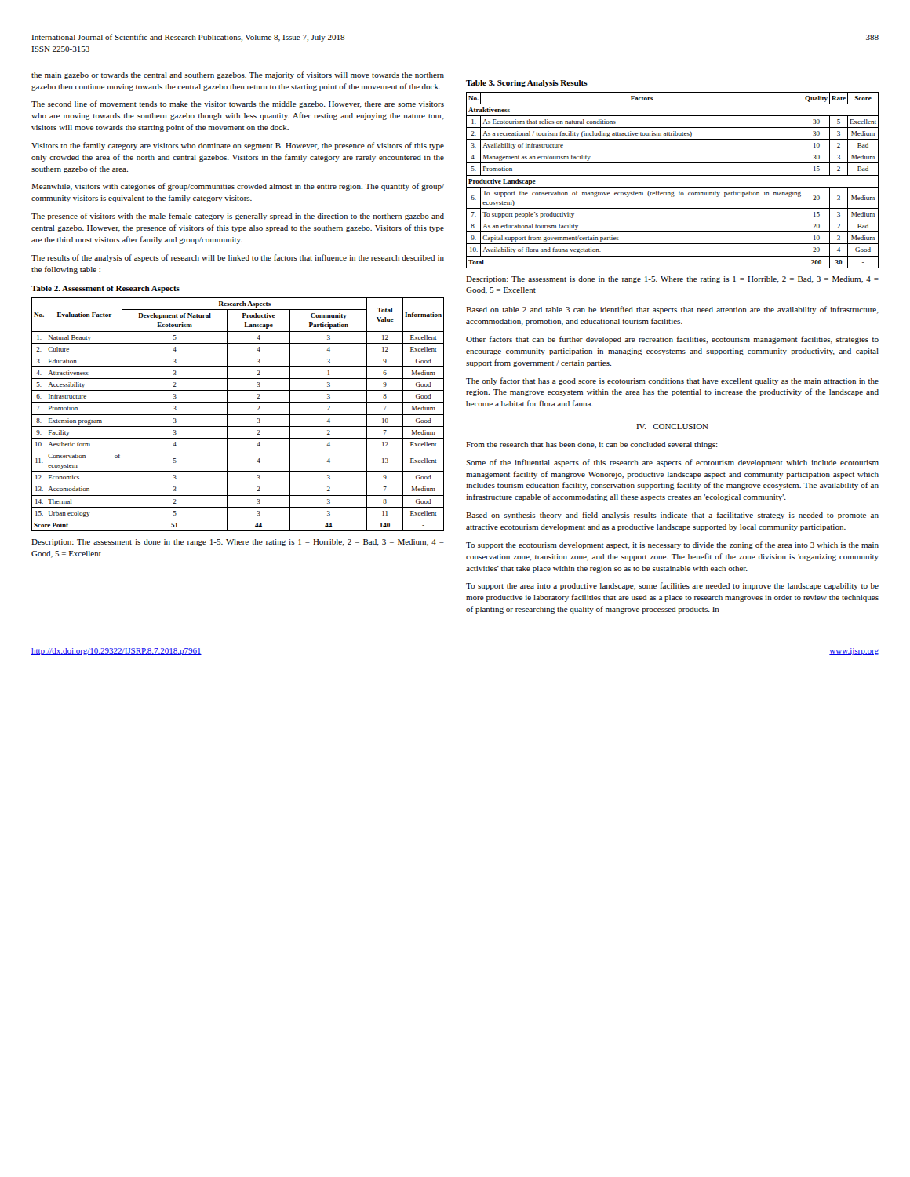International Journal of Scientific and Research Publications, Volume 8, Issue 7, July 2018
ISSN 2250-3153
388
the main gazebo or towards the central and southern gazebos. The majority of visitors will move towards the northern gazebo then continue moving towards the central gazebo then return to the starting point of the movement of the dock.
The second line of movement tends to make the visitor towards the middle gazebo. However, there are some visitors who are moving towards the southern gazebo though with less quantity. After resting and enjoying the nature tour, visitors will move towards the starting point of the movement on the dock.
Visitors to the family category are visitors who dominate on segment B. However, the presence of visitors of this type only crowded the area of the north and central gazebos. Visitors in the family category are rarely encountered in the southern gazebo of the area.
Meanwhile, visitors with categories of group/communities crowded almost in the entire region. The quantity of group/ community visitors is equivalent to the family category visitors.
The presence of visitors with the male-female category is generally spread in the direction to the northern gazebo and central gazebo. However, the presence of visitors of this type also spread to the southern gazebo. Visitors of this type are the third most visitors after family and group/community.
The results of the analysis of aspects of research will be linked to the factors that influence in the research described in the following table :
Table 2. Assessment of Research Aspects
| No. | Evaluation Factor | Research Aspects | Total Value | Information |
| --- | --- | --- | --- | --- |
| Development of Natural Ecotourism | Productive Lanscape | Community Participation |
| 1. | Natural Beauty | 5 | 4 | 3 | 12 | Excellent |
| 2. | Culture | 4 | 4 | 4 | 12 | Excellent |
| 3. | Education | 3 | 3 | 3 | 9 | Good |
| 4. | Attractiveness | 3 | 2 | 1 | 6 | Medium |
| 5. | Accessibility | 2 | 3 | 3 | 9 | Good |
| 6. | Infrastructure | 3 | 2 | 3 | 8 | Good |
| 7. | Promotion | 3 | 2 | 2 | 7 | Medium |
| 8. | Extension program | 3 | 3 | 4 | 10 | Good |
| 9. | Facility | 3 | 2 | 2 | 7 | Medium |
| 10. | Aesthetic form | 4 | 4 | 4 | 12 | Excellent |
| 11. | Conservation of ecosystem | 5 | 4 | 4 | 13 | Excellent |
| 12. | Economics | 3 | 3 | 3 | 9 | Good |
| 13. | Accomodation | 3 | 2 | 2 | 7 | Medium |
| 14. | Thermal | 2 | 3 | 3 | 8 | Good |
| 15. | Urban ecology | 5 | 3 | 3 | 11 | Excellent |
| Score Point | 51 | 44 | 44 | 140 | - |
Description: The assessment is done in the range 1-5. Where the rating is 1 = Horrible, 2 = Bad, 3 = Medium, 4 = Good, 5 = Excellent
Table 3. Scoring Analysis Results
| No. | Factors | Quality | Rate | Score |
| --- | --- | --- | --- | --- |
| Atraktiveness |
| 1. | As Ecotourism that relies on natural conditions | 30 | 5 | Excellent |
| 2. | As a recreational / tourism facility (including attractive tourism attributes) | 30 | 3 | Medium |
| 3. | Availability of infrastructure | 10 | 2 | Bad |
| 4. | Management as an ecotourism facility | 30 | 3 | Medium |
| 5. | Promotion | 15 | 2 | Bad |
| Productive Landscape |
| 6. | To support the conservation of mangrove ecosystem (reffering to community participation in managing ecosystem) | 20 | 3 | Medium |
| 7. | To support people’s productivity | 15 | 3 | Medium |
| 8. | As an educational tourism facility | 20 | 2 | Bad |
| 9. | Capital support from government/certain parties | 10 | 3 | Medium |
| 10. | Availability of flora and fauna vegetation. | 20 | 4 | Good |
| Total | 200 | 30 | - |
Description: The assessment is done in the range 1-5. Where the rating is 1 = Horrible, 2 = Bad, 3 = Medium, 4 = Good, 5 = Excellent
Based on table 2 and table 3 can be identified that aspects that need attention are the availability of infrastructure, accommodation, promotion, and educational tourism facilities.
Other factors that can be further developed are recreation facilities, ecotourism management facilities, strategies to encourage community participation in managing ecosystems and supporting community productivity, and capital support from government / certain parties.
The only factor that has a good score is ecotourism conditions that have excellent quality as the main attraction in the region. The mangrove ecosystem within the area has the potential to increase the productivity of the landscape and become a habitat for flora and fauna.
IV. CONCLUSION
From the research that has been done, it can be concluded several things:
Some of the influential aspects of this research are aspects of ecotourism development which include ecotourism management facility of mangrove Wonorejo, productive landscape aspect and community participation aspect which includes tourism education facility, conservation supporting facility of the mangrove ecosystem. The availability of an infrastructure capable of accommodating all these aspects creates an 'ecological community'.
Based on synthesis theory and field analysis results indicate that a facilitative strategy is needed to promote an attractive ecotourism development and as a productive landscape supported by local community participation.
To support the ecotourism development aspect, it is necessary to divide the zoning of the area into 3 which is the main conservation zone, transition zone, and the support zone. The benefit of the zone division is 'organizing community activities' that take place within the region so as to be sustainable with each other.
To support the area into a productive landscape, some facilities are needed to improve the landscape capability to be more productive ie laboratory facilities that are used as a place to research mangroves in order to review the techniques of planting or researching the quality of mangrove processed products. In
http://dx.doi.org/10.29322/IJSRP.8.7.2018.p7961
www.ijsrp.org